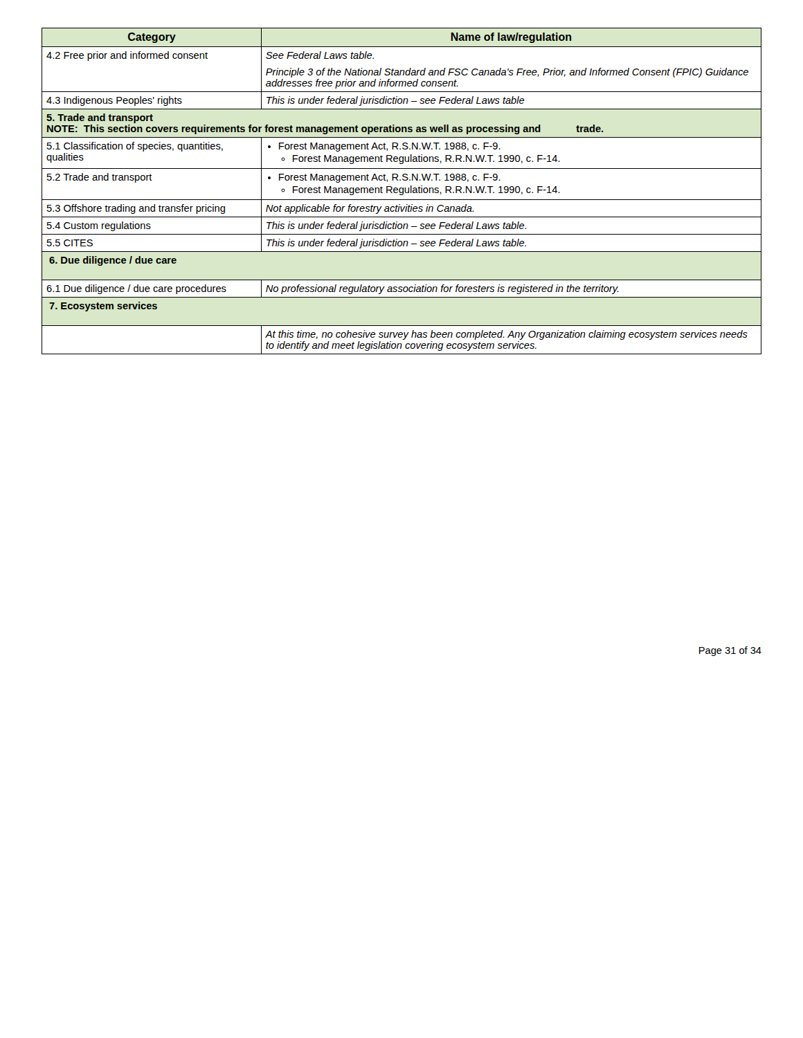| Category | Name of law/regulation |
| --- | --- |
| 4.2 Free prior and informed consent | See Federal Laws table. Principle 3 of the National Standard and FSC Canada's Free, Prior, and Informed Consent (FPIC) Guidance addresses free prior and informed consent. |
| 4.3 Indigenous Peoples' rights | This is under federal jurisdiction – see Federal Laws table |
| 5. Trade and transport NOTE: This section covers requirements for forest management operations as well as processing and trade. |
| 5.1 Classification of species, quantities, qualities | Forest Management Act, R.S.N.W.T. 1988, c. F-9. Forest Management Regulations, R.R.N.W.T. 1990, c. F-14. |
| 5.2 Trade and transport | Forest Management Act, R.S.N.W.T. 1988, c. F-9. Forest Management Regulations, R.R.N.W.T. 1990, c. F-14. |
| 5.3 Offshore trading and transfer pricing | Not applicable for forestry activities in Canada. |
| 5.4 Custom regulations | This is under federal jurisdiction – see Federal Laws table. |
| 5.5 CITES | This is under federal jurisdiction – see Federal Laws table. |
| 6. Due diligence / due care |
| 6.1 Due diligence / due care procedures | No professional regulatory association for foresters is registered in the territory. |
| 7. Ecosystem services |
| | At this time, no cohesive survey has been completed. Any Organization claiming ecosystem services needs to identify and meet legislation covering ecosystem services. |
Page 31 of 34